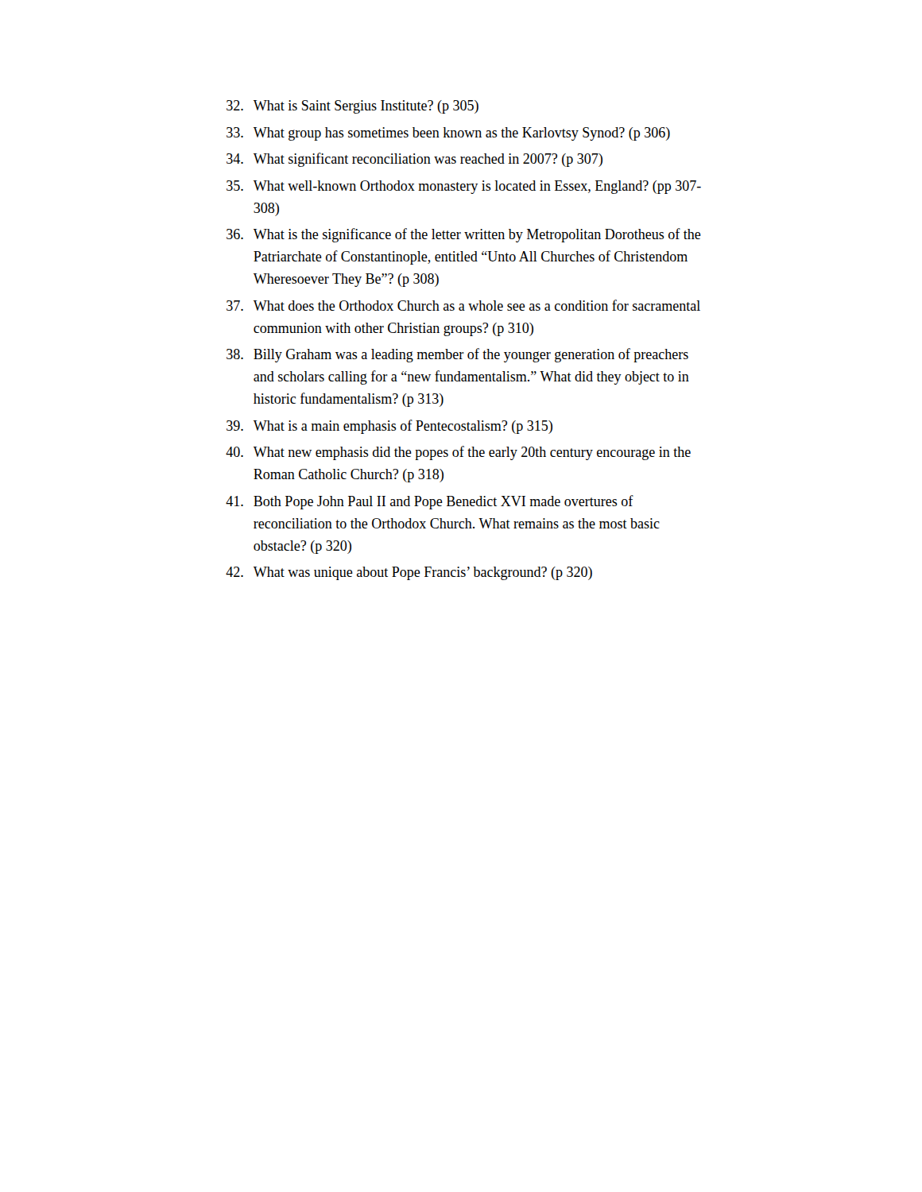What is Saint Sergius Institute? (p 305)
What group has sometimes been known as the Karlovtsy Synod? (p 306)
What significant reconciliation was reached in 2007? (p 307)
What well-known Orthodox monastery is located in Essex, England? (pp 307-308)
What is the significance of the letter written by Metropolitan Dorotheus of the Patriarchate of Constantinople, entitled “Unto All Churches of Christendom Wheresoever They Be”? (p 308)
What does the Orthodox Church as a whole see as a condition for sacramental communion with other Christian groups? (p 310)
Billy Graham was a leading member of the younger generation of preachers and scholars calling for a “new fundamentalism.” What did they object to in historic fundamentalism? (p 313)
What is a main emphasis of Pentecostalism? (p 315)
What new emphasis did the popes of the early 20th century encourage in the Roman Catholic Church? (p 318)
Both Pope John Paul II and Pope Benedict XVI made overtures of reconciliation to the Orthodox Church. What remains as the most basic obstacle? (p 320)
What was unique about Pope Francis’ background? (p 320)